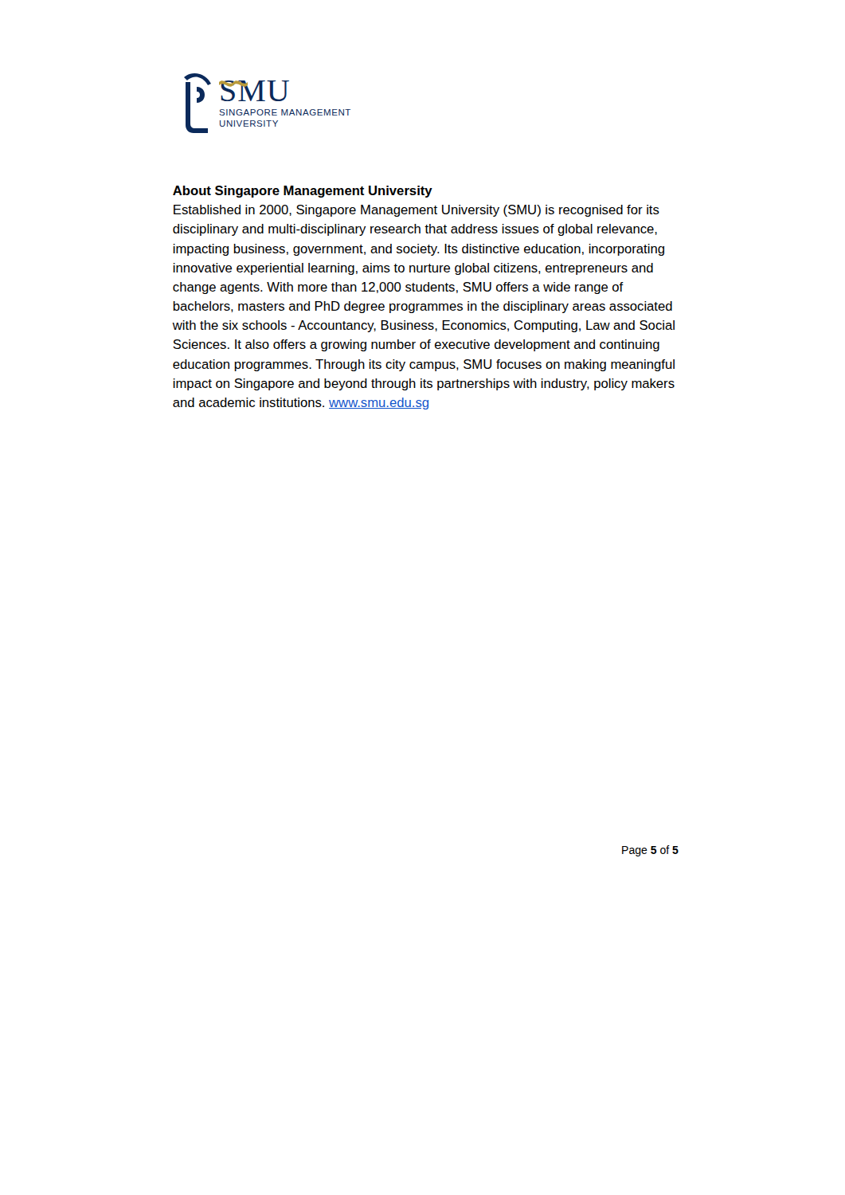SMU SINGAPORE MANAGEMENT UNIVERSITY
About Singapore Management University
Established in 2000, Singapore Management University (SMU) is recognised for its disciplinary and multi-disciplinary research that address issues of global relevance, impacting business, government, and society. Its distinctive education, incorporating innovative experiential learning, aims to nurture global citizens, entrepreneurs and change agents. With more than 12,000 students, SMU offers a wide range of bachelors, masters and PhD degree programmes in the disciplinary areas associated with the six schools - Accountancy, Business, Economics, Computing, Law and Social Sciences. It also offers a growing number of executive development and continuing education programmes. Through its city campus, SMU focuses on making meaningful impact on Singapore and beyond through its partnerships with industry, policy makers and academic institutions. www.smu.edu.sg
Page 5 of 5